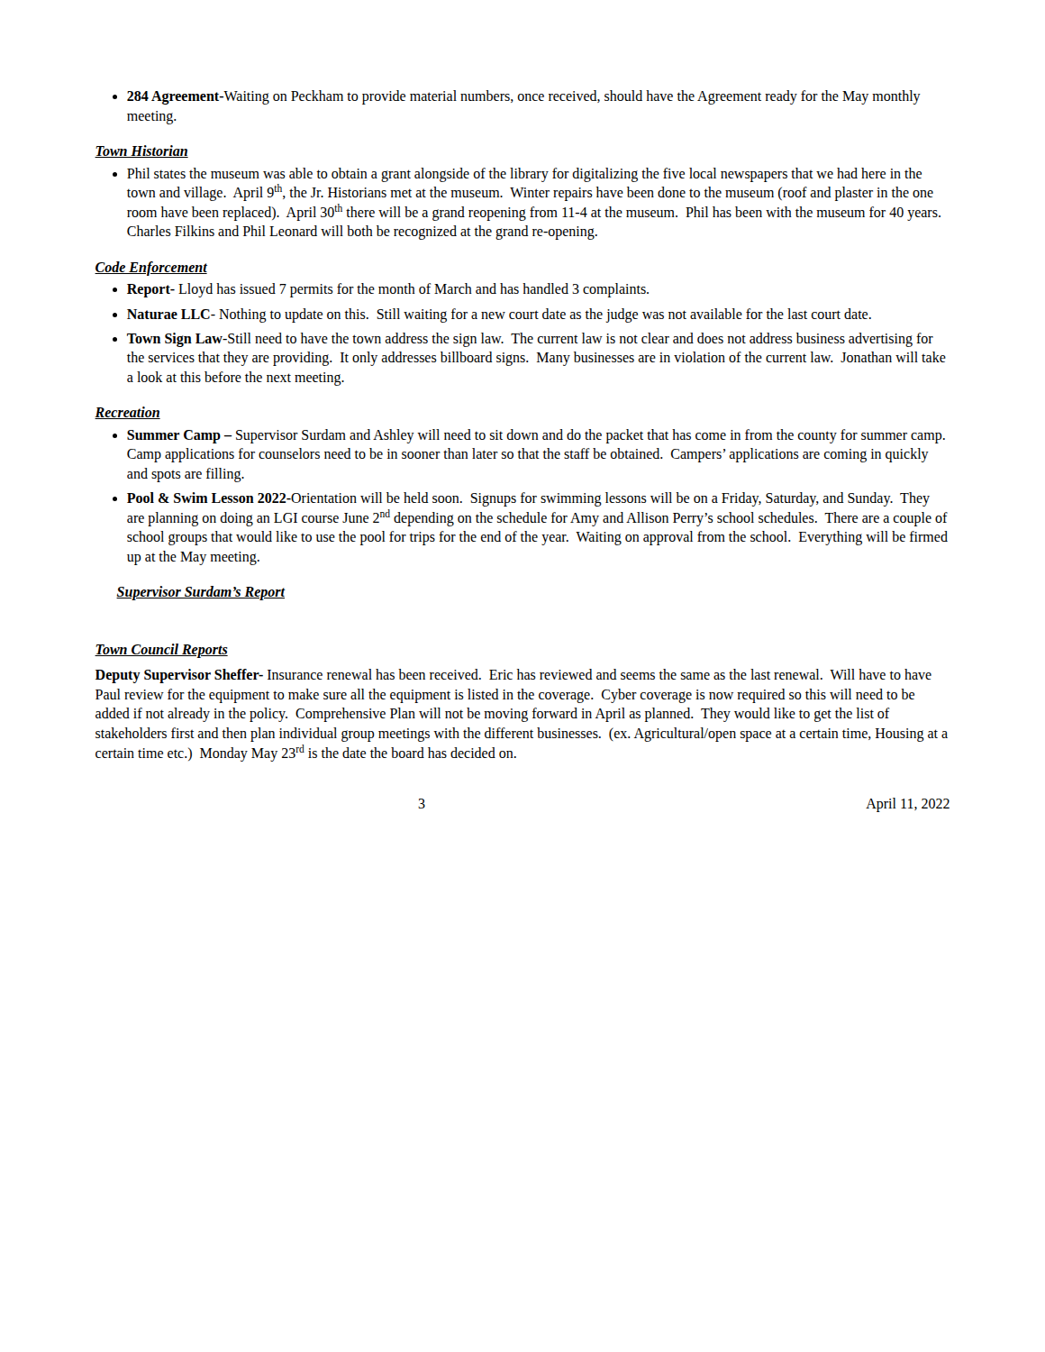284 Agreement-Waiting on Peckham to provide material numbers, once received, should have the Agreement ready for the May monthly meeting.
Town Historian
Phil states the museum was able to obtain a grant alongside of the library for digitalizing the five local newspapers that we had here in the town and village. April 9th, the Jr. Historians met at the museum. Winter repairs have been done to the museum (roof and plaster in the one room have been replaced). April 30th there will be a grand reopening from 11-4 at the museum. Phil has been with the museum for 40 years. Charles Filkins and Phil Leonard will both be recognized at the grand re-opening.
Code Enforcement
Report- Lloyd has issued 7 permits for the month of March and has handled 3 complaints.
Naturae LLC- Nothing to update on this. Still waiting for a new court date as the judge was not available for the last court date.
Town Sign Law-Still need to have the town address the sign law. The current law is not clear and does not address business advertising for the services that they are providing. It only addresses billboard signs. Many businesses are in violation of the current law. Jonathan will take a look at this before the next meeting.
Recreation
Summer Camp – Supervisor Surdam and Ashley will need to sit down and do the packet that has come in from the county for summer camp. Camp applications for counselors need to be in sooner than later so that the staff be obtained. Campers’ applications are coming in quickly and spots are filling.
Pool & Swim Lesson 2022-Orientation will be held soon. Signups for swimming lessons will be on a Friday, Saturday, and Sunday. They are planning on doing an LGI course June 2nd depending on the schedule for Amy and Allison Perry’s school schedules. There are a couple of school groups that would like to use the pool for trips for the end of the year. Waiting on approval from the school. Everything will be firmed up at the May meeting.
Supervisor Surdam’s Report
Town Council Reports
Deputy Supervisor Sheffer- Insurance renewal has been received. Eric has reviewed and seems the same as the last renewal. Will have to have Paul review for the equipment to make sure all the equipment is listed in the coverage. Cyber coverage is now required so this will need to be added if not already in the policy. Comprehensive Plan will not be moving forward in April as planned. They would like to get the list of stakeholders first and then plan individual group meetings with the different businesses. (ex. Agricultural/open space at a certain time, Housing at a certain time etc.) Monday May 23rd is the date the board has decided on.
3 April 11, 2022